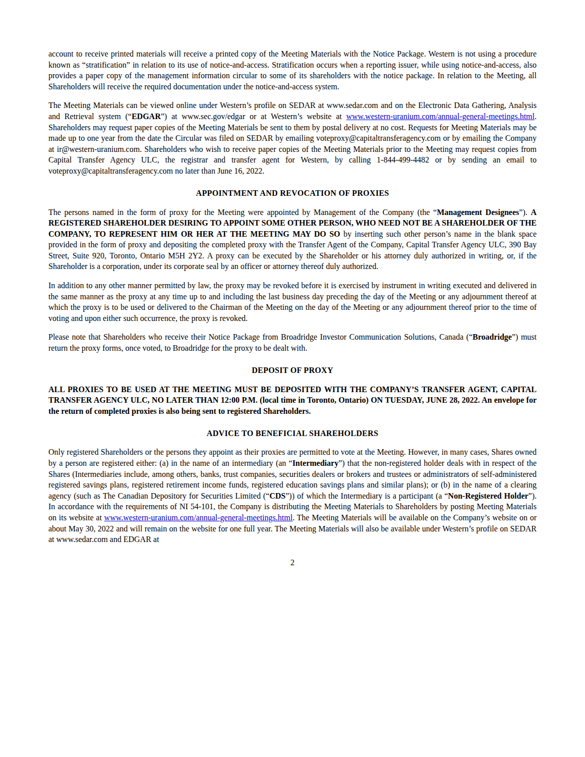account to receive printed materials will receive a printed copy of the Meeting Materials with the Notice Package. Western is not using a procedure known as “stratification” in relation to its use of notice-and-access. Stratification occurs when a reporting issuer, while using notice-and-access, also provides a paper copy of the management information circular to some of its shareholders with the notice package. In relation to the Meeting, all Shareholders will receive the required documentation under the notice-and-access system.
The Meeting Materials can be viewed online under Western’s profile on SEDAR at www.sedar.com and on the Electronic Data Gathering, Analysis and Retrieval system (“EDGAR”) at www.sec.gov/edgar or at Western’s website at www.western-uranium.com/annual-general-meetings.html. Shareholders may request paper copies of the Meeting Materials be sent to them by postal delivery at no cost. Requests for Meeting Materials may be made up to one year from the date the Circular was filed on SEDAR by emailing voteproxy@capitaltransferagency.com or by emailing the Company at ir@western-uranium.com. Shareholders who wish to receive paper copies of the Meeting Materials prior to the Meeting may request copies from Capital Transfer Agency ULC, the registrar and transfer agent for Western, by calling 1-844-499-4482 or by sending an email to voteproxy@capitaltransferagency.com no later than June 16, 2022.
APPOINTMENT AND REVOCATION OF PROXIES
The persons named in the form of proxy for the Meeting were appointed by Management of the Company (the “Management Designees”). A REGISTERED SHAREHOLDER DESIRING TO APPOINT SOME OTHER PERSON, WHO NEED NOT BE A SHAREHOLDER OF THE COMPANY, TO REPRESENT HIM OR HER AT THE MEETING MAY DO SO by inserting such other person’s name in the blank space provided in the form of proxy and depositing the completed proxy with the Transfer Agent of the Company, Capital Transfer Agency ULC, 390 Bay Street, Suite 920, Toronto, Ontario M5H 2Y2. A proxy can be executed by the Shareholder or his attorney duly authorized in writing, or, if the Shareholder is a corporation, under its corporate seal by an officer or attorney thereof duly authorized.
In addition to any other manner permitted by law, the proxy may be revoked before it is exercised by instrument in writing executed and delivered in the same manner as the proxy at any time up to and including the last business day preceding the day of the Meeting or any adjournment thereof at which the proxy is to be used or delivered to the Chairman of the Meeting on the day of the Meeting or any adjournment thereof prior to the time of voting and upon either such occurrence, the proxy is revoked.
Please note that Shareholders who receive their Notice Package from Broadridge Investor Communication Solutions, Canada (“Broadridge”) must return the proxy forms, once voted, to Broadridge for the proxy to be dealt with.
DEPOSIT OF PROXY
ALL PROXIES TO BE USED AT THE MEETING MUST BE DEPOSITED WITH THE COMPANY’S TRANSFER AGENT, CAPITAL TRANSFER AGENCY ULC, NO LATER THAN 12:00 P.M. (local time in Toronto, Ontario) ON TUESDAY, JUNE 28, 2022. An envelope for the return of completed proxies is also being sent to registered Shareholders.
ADVICE TO BENEFICIAL SHAREHOLDERS
Only registered Shareholders or the persons they appoint as their proxies are permitted to vote at the Meeting. However, in many cases, Shares owned by a person are registered either: (a) in the name of an intermediary (an “Intermediary”) that the non-registered holder deals with in respect of the Shares (Intermediaries include, among others, banks, trust companies, securities dealers or brokers and trustees or administrators of self-administered registered savings plans, registered retirement income funds, registered education savings plans and similar plans); or (b) in the name of a clearing agency (such as The Canadian Depository for Securities Limited (“CDS”)) of which the Intermediary is a participant (a “Non-Registered Holder”). In accordance with the requirements of NI 54-101, the Company is distributing the Meeting Materials to Shareholders by posting Meeting Materials on its website at www.western-uranium.com/annual-general-meetings.html. The Meeting Materials will be available on the Company’s website on or about May 30, 2022 and will remain on the website for one full year. The Meeting Materials will also be available under Western’s profile on SEDAR at www.sedar.com and EDGAR at
2